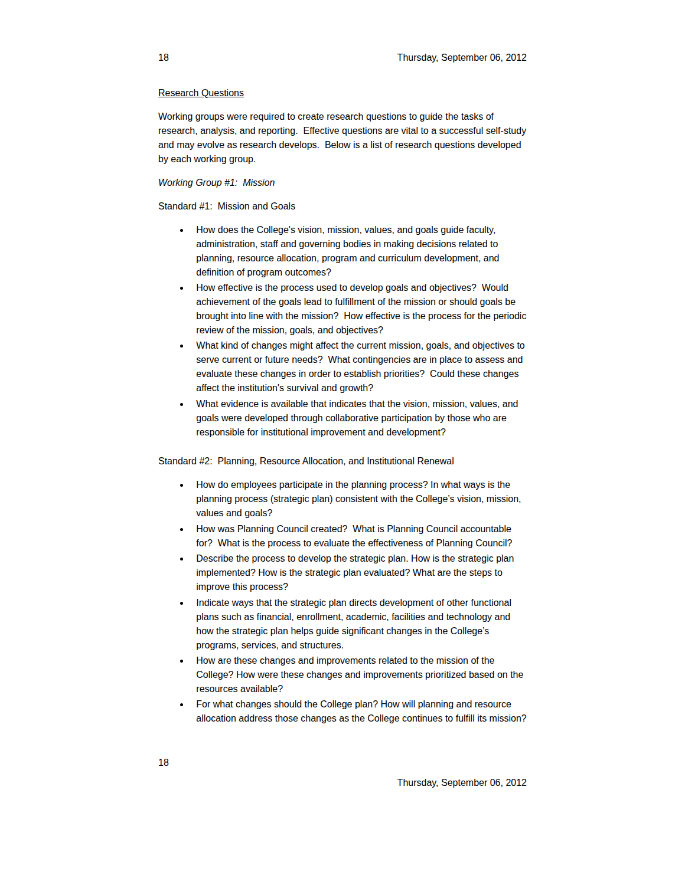18 Thursday, September 06, 2012
Research Questions
Working groups were required to create research questions to guide the tasks of research, analysis, and reporting. Effective questions are vital to a successful self-study and may evolve as research develops. Below is a list of research questions developed by each working group.
Working Group #1: Mission
Standard #1: Mission and Goals
How does the College's vision, mission, values, and goals guide faculty, administration, staff and governing bodies in making decisions related to planning, resource allocation, program and curriculum development, and definition of program outcomes?
How effective is the process used to develop goals and objectives? Would achievement of the goals lead to fulfillment of the mission or should goals be brought into line with the mission? How effective is the process for the periodic review of the mission, goals, and objectives?
What kind of changes might affect the current mission, goals, and objectives to serve current or future needs? What contingencies are in place to assess and evaluate these changes in order to establish priorities? Could these changes affect the institution's survival and growth?
What evidence is available that indicates that the vision, mission, values, and goals were developed through collaborative participation by those who are responsible for institutional improvement and development?
Standard #2: Planning, Resource Allocation, and Institutional Renewal
How do employees participate in the planning process? In what ways is the planning process (strategic plan) consistent with the College’s vision, mission, values and goals?
How was Planning Council created? What is Planning Council accountable for? What is the process to evaluate the effectiveness of Planning Council?
Describe the process to develop the strategic plan. How is the strategic plan implemented? How is the strategic plan evaluated? What are the steps to improve this process?
Indicate ways that the strategic plan directs development of other functional plans such as financial, enrollment, academic, facilities and technology and how the strategic plan helps guide significant changes in the College’s programs, services, and structures.
How are these changes and improvements related to the mission of the College? How were these changes and improvements prioritized based on the resources available?
For what changes should the College plan? How will planning and resource allocation address those changes as the College continues to fulfill its mission?
18
Thursday, September 06, 2012